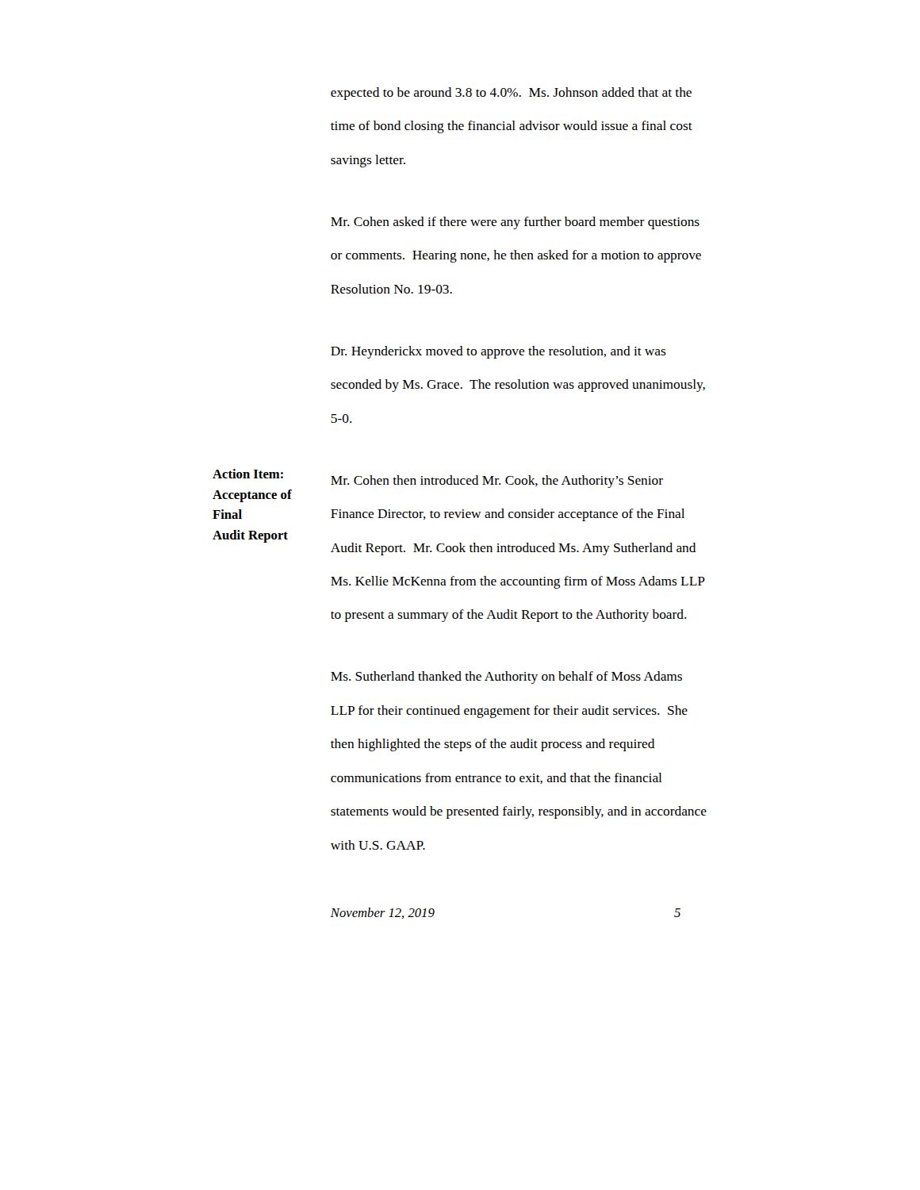expected to be around 3.8 to 4.0%. Ms. Johnson added that at the time of bond closing the financial advisor would issue a final cost savings letter.
Mr. Cohen asked if there were any further board member questions or comments. Hearing none, he then asked for a motion to approve Resolution No. 19-03.
Dr. Heynderickx moved to approve the resolution, and it was seconded by Ms. Grace. The resolution was approved unanimously, 5-0.
Action Item:
Acceptance of Final
Audit Report
Mr. Cohen then introduced Mr. Cook, the Authority’s Senior Finance Director, to review and consider acceptance of the Final Audit Report. Mr. Cook then introduced Ms. Amy Sutherland and Ms. Kellie McKenna from the accounting firm of Moss Adams LLP to present a summary of the Audit Report to the Authority board.
Ms. Sutherland thanked the Authority on behalf of Moss Adams LLP for their continued engagement for their audit services. She then highlighted the steps of the audit process and required communications from entrance to exit, and that the financial statements would be presented fairly, responsibly, and in accordance with U.S. GAAP.
November 12, 2019 5